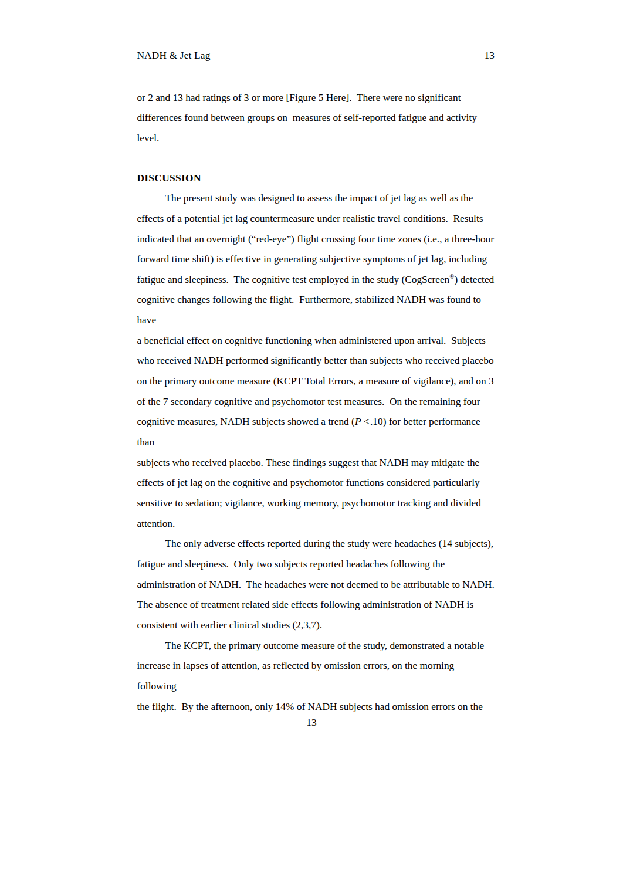NADH & Jet Lag 13
or 2 and 13 had ratings of 3 or more [Figure 5 Here]. There were no significant
differences found between groups on measures of self‑reported fatigue and activity level.
DISCUSSION
The present study was designed to assess the impact of jet lag as well as the
effects of a potential jet lag countermeasure under realistic travel conditions. Results
indicated that an overnight (“red‑eye”) flight crossing four time zones (i.e., a three-hour
forward time shift) is effective in generating subjective symptoms of jet lag, including
fatigue and sleepiness. The cognitive test employed in the study (CogScreen®) detected
cognitive changes following the flight. Furthermore, stabilized NADH was found to have
a beneficial effect on cognitive functioning when administered upon arrival. Subjects
who received NADH performed significantly better than subjects who received placebo
on the primary outcome measure (KCPT Total Errors, a measure of vigilance), and on 3
of the 7 secondary cognitive and psychomotor test measures. On the remaining four
cognitive measures, NADH subjects showed a trend (P < .10) for better performance than
subjects who received placebo. These findings suggest that NADH may mitigate the
effects of jet lag on the cognitive and psychomotor functions considered particularly
sensitive to sedation; vigilance, working memory, psychomotor tracking and divided
attention.
The only adverse effects reported during the study were headaches (14 subjects),
fatigue and sleepiness. Only two subjects reported headaches following the
administration of NADH. The headaches were not deemed to be attributable to NADH.
The absence of treatment related side effects following administration of NADH is
consistent with earlier clinical studies (2,3,7).
The KCPT, the primary outcome measure of the study, demonstrated a notable
increase in lapses of attention, as reflected by omission errors, on the morning following
the flight. By the afternoon, only 14% of NADH subjects had omission errors on the
13